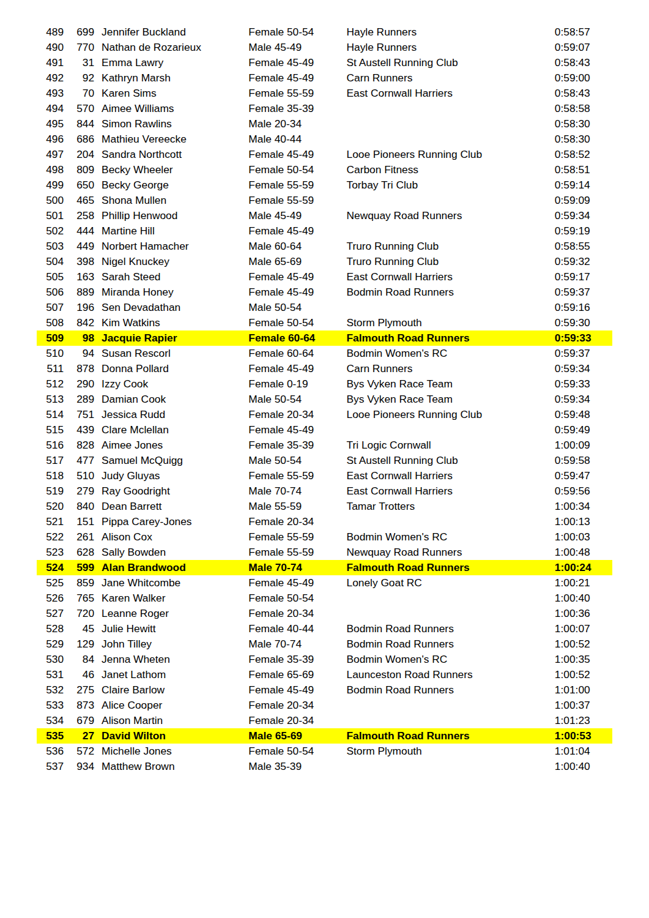| 489 | 699 | Jennifer Buckland | Female 50-54 | Hayle Runners | 0:58:57 |
| 490 | 770 | Nathan de Rozarieux | Male 45-49 | Hayle Runners | 0:59:07 |
| 491 | 31 | Emma Lawry | Female 45-49 | St Austell Running Club | 0:58:43 |
| 492 | 92 | Kathryn Marsh | Female 45-49 | Carn Runners | 0:59:00 |
| 493 | 70 | Karen Sims | Female 55-59 | East Cornwall Harriers | 0:58:43 |
| 494 | 570 | Aimee Williams | Female 35-39 | | 0:58:58 |
| 495 | 844 | Simon Rawlins | Male 20-34 | | 0:58:30 |
| 496 | 686 | Mathieu Vereecke | Male 40-44 | | 0:58:30 |
| 497 | 204 | Sandra Northcott | Female 45-49 | Looe Pioneers Running Club | 0:58:52 |
| 498 | 809 | Becky Wheeler | Female 50-54 | Carbon Fitness | 0:58:51 |
| 499 | 650 | Becky George | Female 55-59 | Torbay Tri Club | 0:59:14 |
| 500 | 465 | Shona Mullen | Female 55-59 | | 0:59:09 |
| 501 | 258 | Phillip Henwood | Male 45-49 | Newquay Road Runners | 0:59:34 |
| 502 | 444 | Martine Hill | Female 45-49 | | 0:59:19 |
| 503 | 449 | Norbert Hamacher | Male 60-64 | Truro Running Club | 0:58:55 |
| 504 | 398 | Nigel Knuckey | Male 65-69 | Truro Running Club | 0:59:32 |
| 505 | 163 | Sarah Steed | Female 45-49 | East Cornwall Harriers | 0:59:17 |
| 506 | 889 | Miranda Honey | Female 45-49 | Bodmin Road Runners | 0:59:37 |
| 507 | 196 | Sen Devadathan | Male 50-54 | | 0:59:16 |
| 508 | 842 | Kim Watkins | Female 50-54 | Storm Plymouth | 0:59:30 |
| 509 | 98 | Jacquie Rapier | Female 60-64 | Falmouth Road Runners | 0:59:33 |
| 510 | 94 | Susan Rescorl | Female 60-64 | Bodmin Women's RC | 0:59:37 |
| 511 | 878 | Donna Pollard | Female 45-49 | Carn Runners | 0:59:34 |
| 512 | 290 | Izzy Cook | Female 0-19 | Bys Vyken Race Team | 0:59:33 |
| 513 | 289 | Damian Cook | Male 50-54 | Bys Vyken Race Team | 0:59:34 |
| 514 | 751 | Jessica Rudd | Female 20-34 | Looe Pioneers Running Club | 0:59:48 |
| 515 | 439 | Clare Mclellan | Female 45-49 | | 0:59:49 |
| 516 | 828 | Aimee Jones | Female 35-39 | Tri Logic Cornwall | 1:00:09 |
| 517 | 477 | Samuel McQuigg | Male 50-54 | St Austell Running Club | 0:59:58 |
| 518 | 510 | Judy Gluyas | Female 55-59 | East Cornwall Harriers | 0:59:47 |
| 519 | 279 | Ray Goodright | Male 70-74 | East Cornwall Harriers | 0:59:56 |
| 520 | 840 | Dean Barrett | Male 55-59 | Tamar Trotters | 1:00:34 |
| 521 | 151 | Pippa Carey-Jones | Female 20-34 | | 1:00:13 |
| 522 | 261 | Alison Cox | Female 55-59 | Bodmin Women's RC | 1:00:03 |
| 523 | 628 | Sally Bowden | Female 55-59 | Newquay Road Runners | 1:00:48 |
| 524 | 599 | Alan Brandwood | Male 70-74 | Falmouth Road Runners | 1:00:24 |
| 525 | 859 | Jane Whitcombe | Female 45-49 | Lonely Goat RC | 1:00:21 |
| 526 | 765 | Karen Walker | Female 50-54 | | 1:00:40 |
| 527 | 720 | Leanne Roger | Female 20-34 | | 1:00:36 |
| 528 | 45 | Julie Hewitt | Female 40-44 | Bodmin Road Runners | 1:00:07 |
| 529 | 129 | John Tilley | Male 70-74 | Bodmin Road Runners | 1:00:52 |
| 530 | 84 | Jenna Wheten | Female 35-39 | Bodmin Women's RC | 1:00:35 |
| 531 | 46 | Janet Lathom | Female 65-69 | Launceston Road Runners | 1:00:52 |
| 532 | 275 | Claire Barlow | Female 45-49 | Bodmin Road Runners | 1:01:00 |
| 533 | 873 | Alice Cooper | Female 20-34 | | 1:00:37 |
| 534 | 679 | Alison Martin | Female 20-34 | | 1:01:23 |
| 535 | 27 | David Wilton | Male 65-69 | Falmouth Road Runners | 1:00:53 |
| 536 | 572 | Michelle Jones | Female 50-54 | Storm Plymouth | 1:01:04 |
| 537 | 934 | Matthew Brown | Male 35-39 | | 1:00:40 |